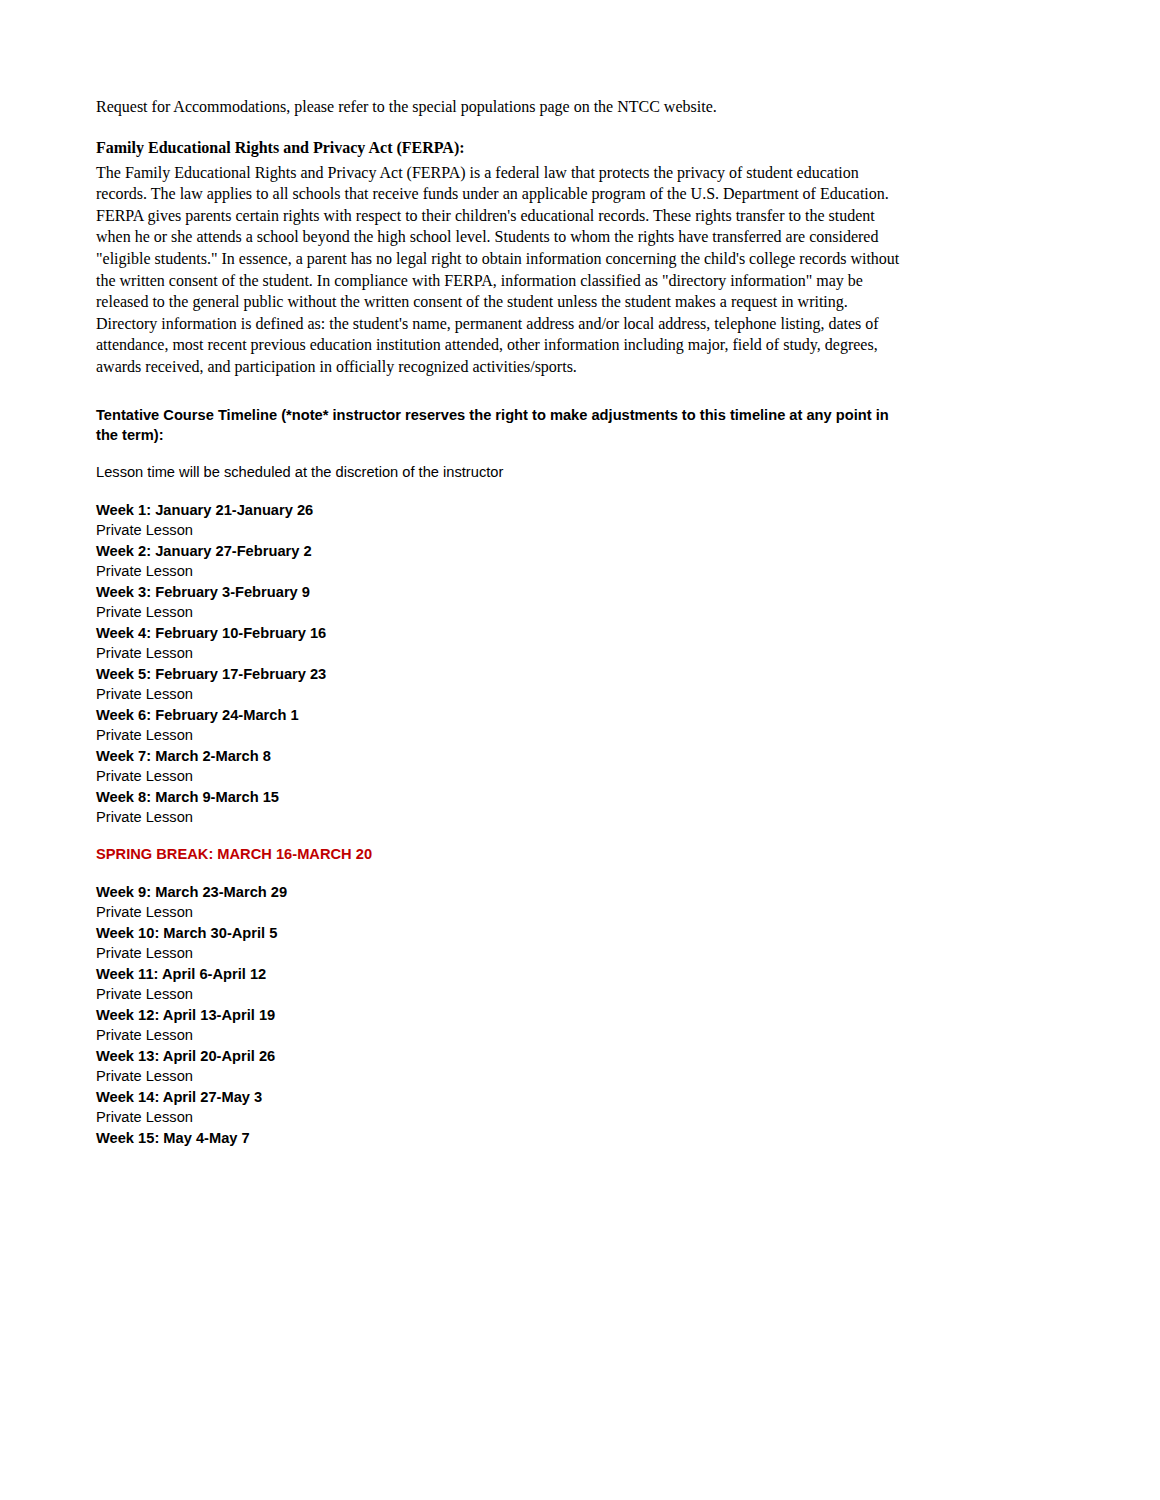Request for Accommodations, please refer to the special populations page on the NTCC website.
Family Educational Rights and Privacy Act (FERPA):
The Family Educational Rights and Privacy Act (FERPA) is a federal law that protects the privacy of student education records. The law applies to all schools that receive funds under an applicable program of the U.S. Department of Education. FERPA gives parents certain rights with respect to their children's educational records. These rights transfer to the student when he or she attends a school beyond the high school level. Students to whom the rights have transferred are considered "eligible students." In essence, a parent has no legal right to obtain information concerning the child's college records without the written consent of the student. In compliance with FERPA, information classified as "directory information" may be released to the general public without the written consent of the student unless the student makes a request in writing. Directory information is defined as: the student's name, permanent address and/or local address, telephone listing, dates of attendance, most recent previous education institution attended, other information including major, field of study, degrees, awards received, and participation in officially recognized activities/sports.
Tentative Course Timeline (*note* instructor reserves the right to make adjustments to this timeline at any point in the term):
Lesson time will be scheduled at the discretion of the instructor
Week 1: January 21-January 26
Private Lesson
Week 2: January 27-February 2
Private Lesson
Week 3: February 3-February 9
Private Lesson
Week 4: February 10-February 16
Private Lesson
Week 5: February 17-February 23
Private Lesson
Week 6: February 24-March 1
Private Lesson
Week 7: March 2-March 8
Private Lesson
Week 8: March 9-March 15
Private Lesson
SPRING BREAK: MARCH 16-MARCH 20
Week 9: March 23-March 29
Private Lesson
Week 10: March 30-April 5
Private Lesson
Week 11: April 6-April 12
Private Lesson
Week 12: April 13-April 19
Private Lesson
Week 13: April 20-April 26
Private Lesson
Week 14: April 27-May 3
Private Lesson
Week 15: May 4-May 7